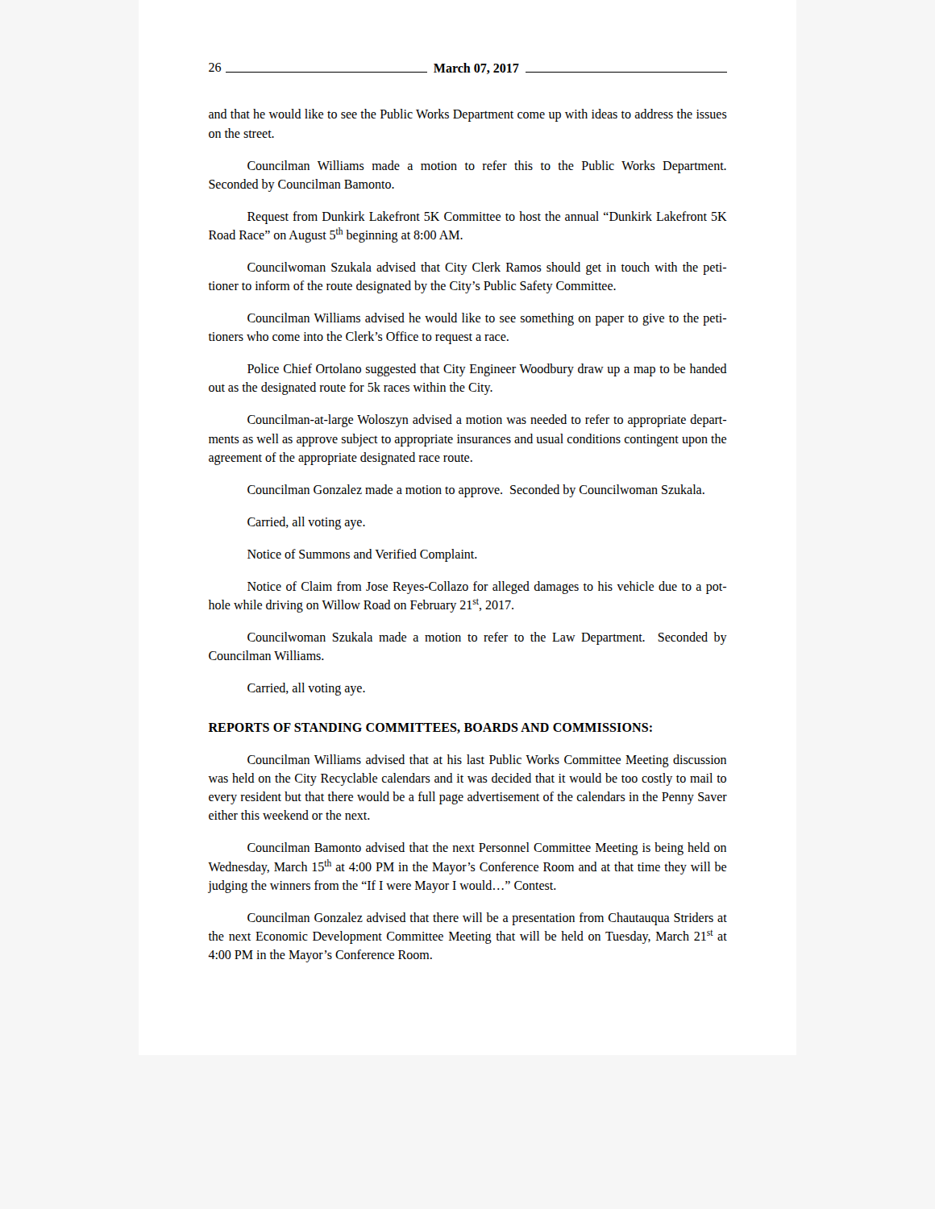26 March 07, 2017
and that he would like to see the Public Works Department come up with ideas to address the issues on the street.
Councilman Williams made a motion to refer this to the Public Works Department. Seconded by Councilman Bamonto.
Request from Dunkirk Lakefront 5K Committee to host the annual “Dunkirk Lakefront 5K Road Race” on August 5th beginning at 8:00 AM.
Councilwoman Szukala advised that City Clerk Ramos should get in touch with the petitioner to inform of the route designated by the City’s Public Safety Committee.
Councilman Williams advised he would like to see something on paper to give to the petitioners who come into the Clerk’s Office to request a race.
Police Chief Ortolano suggested that City Engineer Woodbury draw up a map to be handed out as the designated route for 5k races within the City.
Councilman-at-large Woloszyn advised a motion was needed to refer to appropriate departments as well as approve subject to appropriate insurances and usual conditions contingent upon the agreement of the appropriate designated race route.
Councilman Gonzalez made a motion to approve. Seconded by Councilwoman Szukala.
Carried, all voting aye.
Notice of Summons and Verified Complaint.
Notice of Claim from Jose Reyes-Collazo for alleged damages to his vehicle due to a pothole while driving on Willow Road on February 21st, 2017.
Councilwoman Szukala made a motion to refer to the Law Department. Seconded by Councilman Williams.
Carried, all voting aye.
Reports of Standing Committees, Boards and Commissions:
Councilman Williams advised that at his last Public Works Committee Meeting discussion was held on the City Recyclable calendars and it was decided that it would be too costly to mail to every resident but that there would be a full page advertisement of the calendars in the Penny Saver either this weekend or the next.
Councilman Bamonto advised that the next Personnel Committee Meeting is being held on Wednesday, March 15th at 4:00 PM in the Mayor’s Conference Room and at that time they will be judging the winners from the “If I were Mayor I would…” Contest.
Councilman Gonzalez advised that there will be a presentation from Chautauqua Striders at the next Economic Development Committee Meeting that will be held on Tuesday, March 21st at 4:00 PM in the Mayor’s Conference Room.